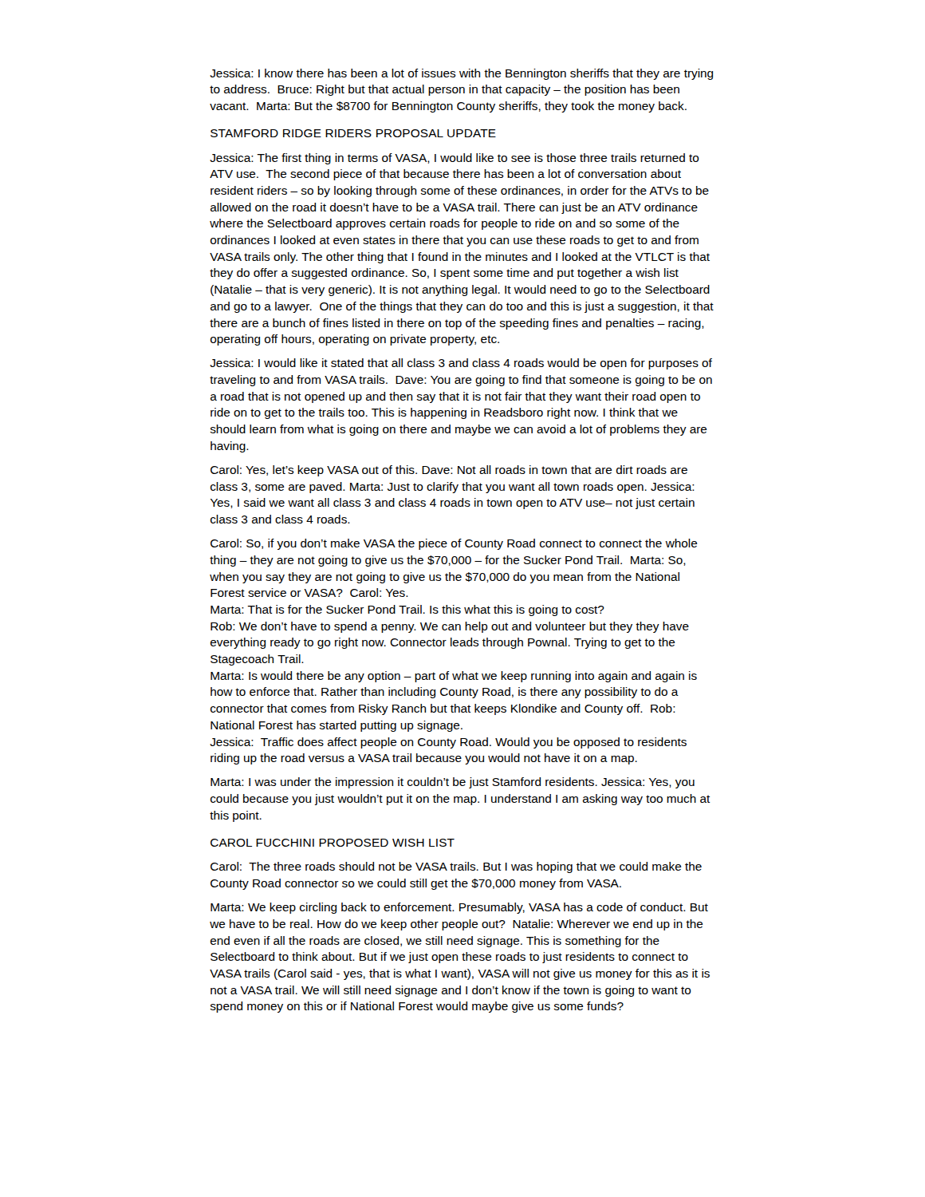Jessica: I know there has been a lot of issues with the Bennington sheriffs that they are trying to address. Bruce: Right but that actual person in that capacity – the position has been vacant. Marta: But the $8700 for Bennington County sheriffs, they took the money back.
STAMFORD RIDGE RIDERS PROPOSAL UPDATE
Jessica: The first thing in terms of VASA, I would like to see is those three trails returned to ATV use. The second piece of that because there has been a lot of conversation about resident riders – so by looking through some of these ordinances, in order for the ATVs to be allowed on the road it doesn’t have to be a VASA trail. There can just be an ATV ordinance where the Selectboard approves certain roads for people to ride on and so some of the ordinances I looked at even states in there that you can use these roads to get to and from VASA trails only. The other thing that I found in the minutes and I looked at the VTLCT is that they do offer a suggested ordinance. So, I spent some time and put together a wish list (Natalie – that is very generic). It is not anything legal. It would need to go to the Selectboard and go to a lawyer. One of the things that they can do too and this is just a suggestion, it that there are a bunch of fines listed in there on top of the speeding fines and penalties – racing, operating off hours, operating on private property, etc.
Jessica: I would like it stated that all class 3 and class 4 roads would be open for purposes of traveling to and from VASA trails. Dave: You are going to find that someone is going to be on a road that is not opened up and then say that it is not fair that they want their road open to ride on to get to the trails too. This is happening in Readsboro right now. I think that we should learn from what is going on there and maybe we can avoid a lot of problems they are having.
Carol: Yes, let’s keep VASA out of this. Dave: Not all roads in town that are dirt roads are class 3, some are paved. Marta: Just to clarify that you want all town roads open. Jessica: Yes, I said we want all class 3 and class 4 roads in town open to ATV use– not just certain class 3 and class 4 roads.
Carol: So, if you don’t make VASA the piece of County Road connect to connect the whole thing – they are not going to give us the $70,000 – for the Sucker Pond Trail. Marta: So, when you say they are not going to give us the $70,000 do you mean from the National Forest service or VASA? Carol: Yes.
Marta: That is for the Sucker Pond Trail. Is this what this is going to cost?
Rob: We don’t have to spend a penny. We can help out and volunteer but they they have everything ready to go right now. Connector leads through Pownal. Trying to get to the Stagecoach Trail.
Marta: Is would there be any option – part of what we keep running into again and again is how to enforce that. Rather than including County Road, is there any possibility to do a connector that comes from Risky Ranch but that keeps Klondike and County off. Rob: National Forest has started putting up signage.
Jessica: Traffic does affect people on County Road. Would you be opposed to residents riding up the road versus a VASA trail because you would not have it on a map.
Marta: I was under the impression it couldn’t be just Stamford residents. Jessica: Yes, you could because you just wouldn’t put it on the map. I understand I am asking way too much at this point.
CAROL FUCCHINI PROPOSED WISH LIST
Carol: The three roads should not be VASA trails. But I was hoping that we could make the County Road connector so we could still get the $70,000 money from VASA.
Marta: We keep circling back to enforcement. Presumably, VASA has a code of conduct. But we have to be real. How do we keep other people out? Natalie: Wherever we end up in the end even if all the roads are closed, we still need signage. This is something for the Selectboard to think about. But if we just open these roads to just residents to connect to VASA trails (Carol said - yes, that is what I want), VASA will not give us money for this as it is not a VASA trail. We will still need signage and I don’t know if the town is going to want to spend money on this or if National Forest would maybe give us some funds?